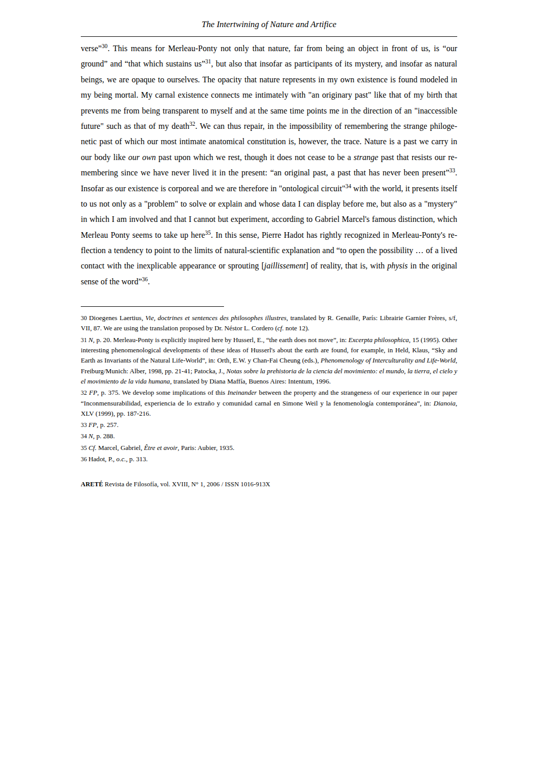The Intertwining of Nature and Artifice
verse”30. This means for Merleau-Ponty not only that nature, far from being an object in front of us, is “our ground” and “that which sustains us”31, but also that insofar as participants of its mystery, and insofar as natural beings, we are opaque to ourselves. The opacity that nature represents in my own existence is found modeled in my being mortal. My carnal existence connects me intimately with "an originary past" like that of my birth that prevents me from being transparent to myself and at the same time points me in the direction of an "inaccessible future" such as that of my death32. We can thus repair, in the impossibility of remembering the strange philogenetic past of which our most intimate anatomical constitution is, however, the trace. Nature is a past we carry in our body like our own past upon which we rest, though it does not cease to be a strange past that resists our remembering since we have never lived it in the present: “an original past, a past that has never been present”33. Insofar as our existence is corporeal and we are therefore in "ontological circuit"34 with the world, it presents itself to us not only as a "problem" to solve or explain and whose data I can display before me, but also as a "mystery" in which I am involved and that I cannot but experiment, according to Gabriel Marcel's famous distinction, which Merleau Ponty seems to take up here35. In this sense, Pierre Hadot has rightly recognized in Merleau-Ponty's reflection a tendency to point to the limits of natural-scientific explanation and “to open the possibility … of a lived contact with the inexplicable appearance or sprouting [jaillissement] of reality, that is, with physis in the original sense of the word”36.
30 Dioegenes Laertius, Vie, doctrines et sentences des philosophes illustres, translated by R. Genaille, París: Librairie Garnier Frères, s/f, VII, 87. We are using the translation proposed by Dr. Néstor L. Cordero (cf. note 12).
31 N, p. 20. Merleau-Ponty is explicitly inspired here by Husserl, E., “the earth does not move”, in: Excerpta philosophica, 15 (1995). Other interesting phenomenological developments of these ideas of Husserl's about the earth are found, for example, in Held, Klaus, “Sky and Earth as Invariants of the Natural Life-World”, in: Orth, E.W. y Chan-Fai Cheung (eds.), Phenomenology of Interculturality and Life-World, Freiburg/Munich: Alber, 1998, pp. 21-41; Patocka, J., Notas sobre la prehistoria de la ciencia del movimiento: el mundo, la tierra, el cielo y el movimiento de la vida humana, translated by Diana Maffía, Buenos Aires: Intentum, 1996.
32 FP, p. 375. We develop some implications of this Ineinander between the property and the strangeness of our experience in our paper “Inconmensurabilidad, experiencia de lo extraño y comunidad carnal en Simone Weil y la fenomenología contemporánea”, in: Dianoia, XLV (1999), pp. 187-216.
33 FP, p. 257.
34 N, p. 288.
35 Cf. Marcel, Gabriel, Être et avoir, Paris: Aubier, 1935.
36 Hadot, P., o.c., p. 313.
ARETÉ Revista de Filosofía, vol. XVIII, N° 1, 2006 / ISSN 1016-913X